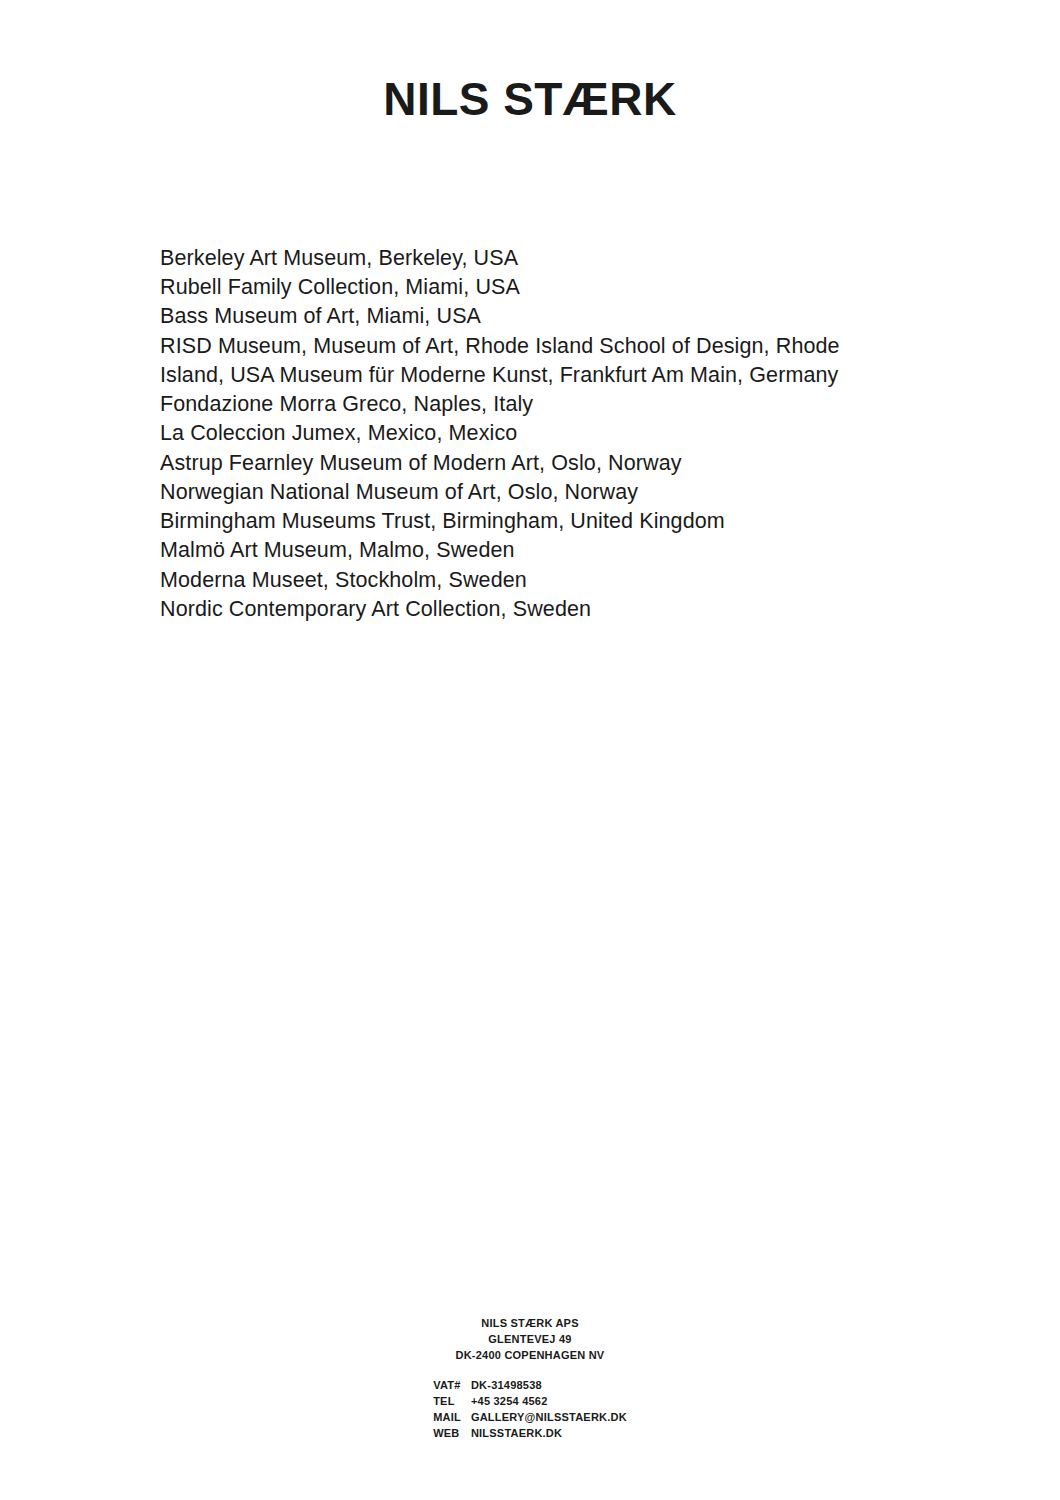NILS STÆRK
Berkeley Art Museum, Berkeley, USA
Rubell Family Collection, Miami, USA
Bass Museum of Art, Miami, USA
RISD Museum, Museum of Art, Rhode Island School of Design, Rhode Island, USA Museum für Moderne Kunst, Frankfurt Am Main, Germany
Fondazione Morra Greco, Naples, Italy
La Coleccion Jumex, Mexico, Mexico
Astrup Fearnley Museum of Modern Art, Oslo, Norway
Norwegian National Museum of Art, Oslo, Norway
Birmingham Museums Trust, Birmingham, United Kingdom
Malmö Art Museum, Malmo, Sweden
Moderna Museet, Stockholm, Sweden
Nordic Contemporary Art Collection, Sweden
NILS STÆRK APS
GLENTEVEJ 49
DK-2400 COPENHAGEN NV
| VAT# | DK-31498538 |
| TEL | +45 3254 4562 |
| MAIL | GALLERY@NILSSTAERK.DK |
| WEB | NILSSTAERK.DK |